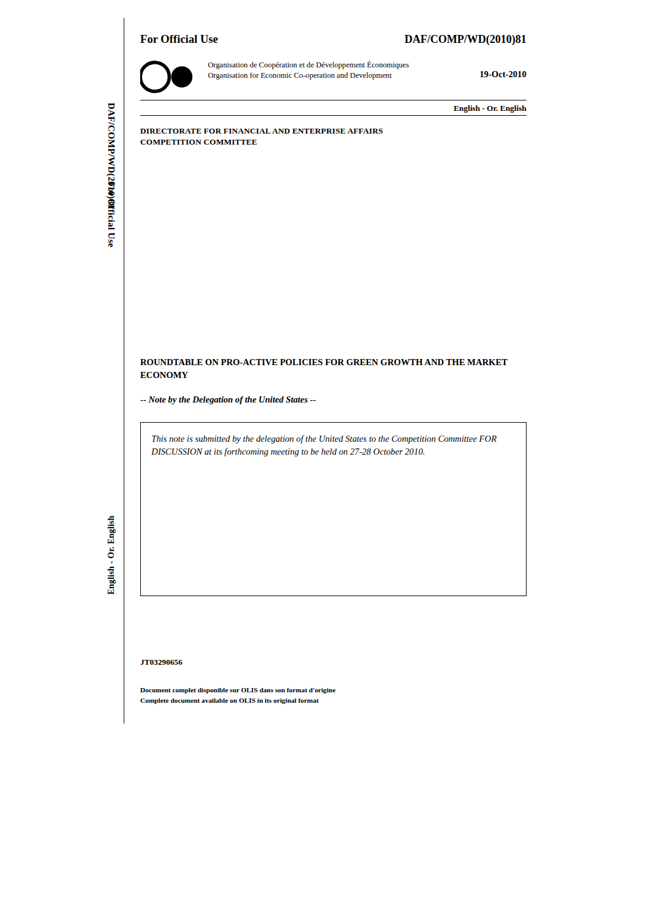DAF/COMP/WD(2010)81
For Official Use
English - Or. English
For Official Use
DAF/COMP/WD(2010)81
Organisation de Coopération et de Développement Économiques
Organisation for Economic Co-operation and Development
19-Oct-2010
English - Or. English
DIRECTORATE FOR FINANCIAL AND ENTERPRISE AFFAIRS
COMPETITION COMMITTEE
ROUNDTABLE ON PRO-ACTIVE POLICIES FOR GREEN GROWTH AND THE MARKET
ECONOMY
-- Note by the Delegation of the United States --
This note is submitted by the delegation of the United States to the Competition Committee FOR DISCUSSION at its forthcoming meeting to be held on 27-28 October 2010.
JT03290656
Document complet disponible sur OLIS dans son format d'origine
Complete document available on OLIS in its original format